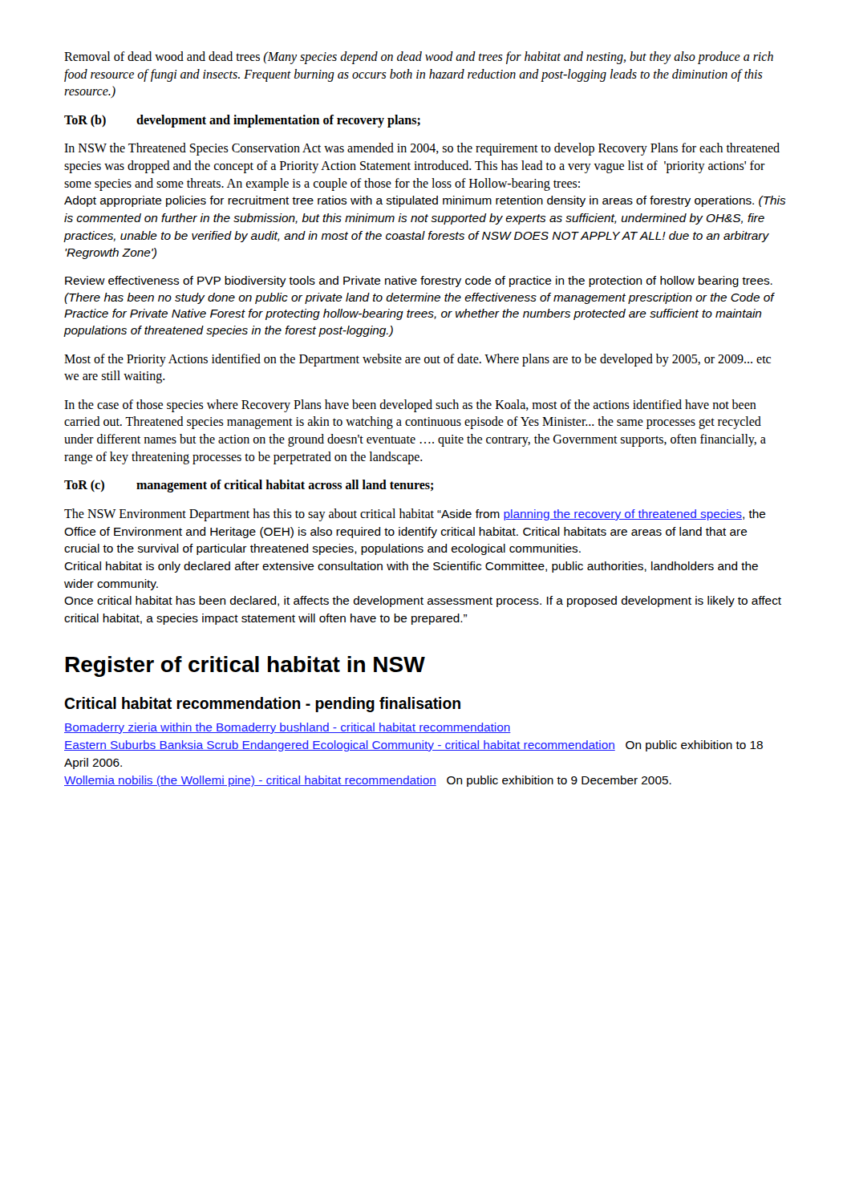Removal of dead wood and dead trees (Many species depend on dead wood and trees for habitat and nesting, but they also produce a rich food resource of fungi and insects. Frequent burning as occurs both in hazard reduction and post-logging leads to the diminution of this resource.)
ToR (b) development and implementation of recovery plans;
In NSW the Threatened Species Conservation Act was amended in 2004, so the requirement to develop Recovery Plans for each threatened species was dropped and the concept of a Priority Action Statement introduced. This has lead to a very vague list of 'priority actions' for some species and some threats. An example is a couple of those for the loss of Hollow-bearing trees:
Adopt appropriate policies for recruitment tree ratios with a stipulated minimum retention density in areas of forestry operations. (This is commented on further in the submission, but this minimum is not supported by experts as sufficient, undermined by OH&S, fire practices, unable to be verified by audit, and in most of the coastal forests of NSW DOES NOT APPLY AT ALL! due to an arbitrary 'Regrowth Zone')
Review effectiveness of PVP biodiversity tools and Private native forestry code of practice in the protection of hollow bearing trees. (There has been no study done on public or private land to determine the effectiveness of management prescription or the Code of Practice for Private Native Forest for protecting hollow-bearing trees, or whether the numbers protected are sufficient to maintain populations of threatened species in the forest post-logging.)
Most of the Priority Actions identified on the Department website are out of date. Where plans are to be developed by 2005, or 2009... etc we are still waiting.
In the case of those species where Recovery Plans have been developed such as the Koala, most of the actions identified have not been carried out. Threatened species management is akin to watching a continuous episode of Yes Minister... the same processes get recycled under different names but the action on the ground doesn't eventuate …. quite the contrary, the Government supports, often financially, a range of key threatening processes to be perpetrated on the landscape.
ToR (c) management of critical habitat across all land tenures;
The NSW Environment Department has this to say about critical habitat “Aside from planning the recovery of threatened species, the Office of Environment and Heritage (OEH) is also required to identify critical habitat. Critical habitats are areas of land that are crucial to the survival of particular threatened species, populations and ecological communities.
Critical habitat is only declared after extensive consultation with the Scientific Committee, public authorities, landholders and the wider community.
Once critical habitat has been declared, it affects the development assessment process. If a proposed development is likely to affect critical habitat, a species impact statement will often have to be prepared.”
Register of critical habitat in NSW
Critical habitat recommendation - pending finalisation
Bomaderry zieria within the Bomaderry bushland - critical habitat recommendation
Eastern Suburbs Banksia Scrub Endangered Ecological Community - critical habitat recommendation On public exhibition to 18 April 2006.
Wollemia nobilis (the Wollemi pine) - critical habitat recommendation On public exhibition to 9 December 2005.